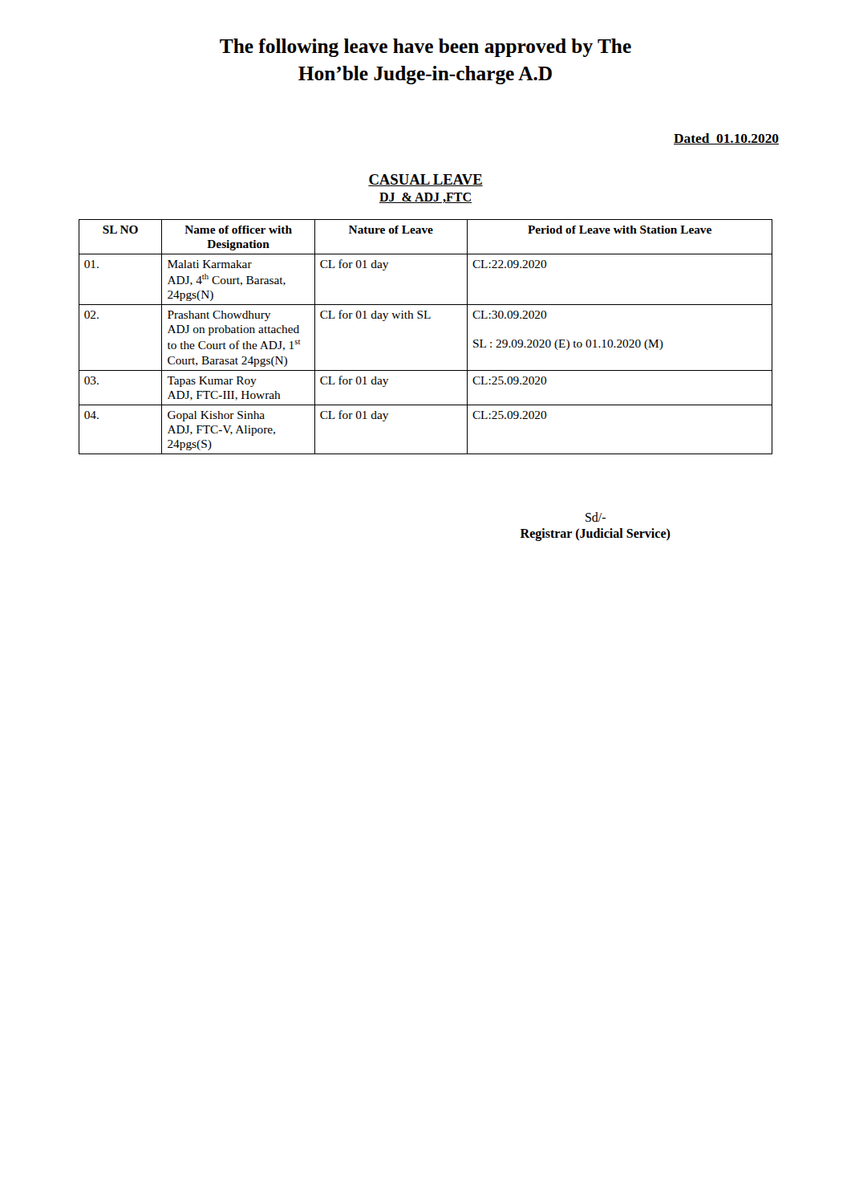The following leave have been approved by The
Hon’ble Judge-in-charge A.D
Dated 01.10.2020
CASUAL LEAVE
DJ & ADJ ,FTC
| SL NO | Name of officer with Designation | Nature of Leave | Period of Leave with Station Leave |
| --- | --- | --- | --- |
| 01. | Malati Karmakar ADJ, 4 th Court, Barasat, 24pgs(N) | CL for 01 day | CL:22.09.2020 |
| 02. | Prashant Chowdhury ADJ on probation attached to the Court of the ADJ, 1 st Court, Barasat 24pgs(N) | CL for 01 day with SL | CL:30.09.2020 SL : 29.09.2020 (E) to 01.10.2020 (M) |
| 03. | Tapas Kumar Roy ADJ, FTC-III, Howrah | CL for 01 day | CL:25.09.2020 |
| 04. | Gopal Kishor Sinha ADJ, FTC-V, Alipore, 24pgs(S) | CL for 01 day | CL:25.09.2020 |
Sd/-
Registrar (Judicial Service)